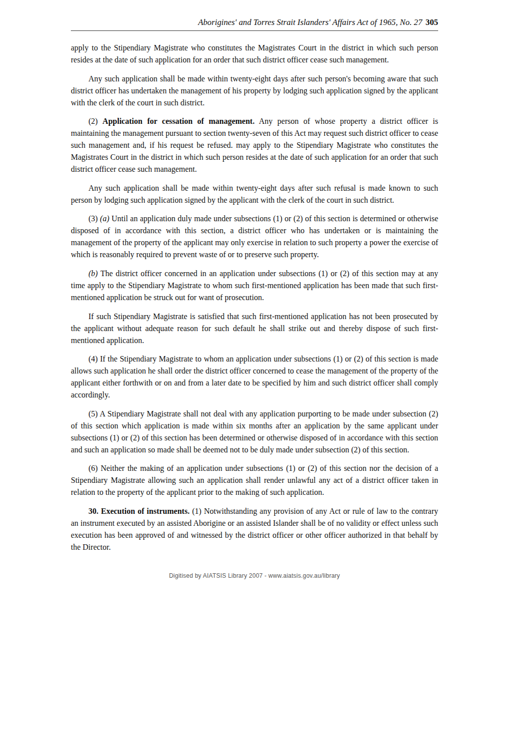Aborigines' and Torres Strait Islanders' Affairs Act of 1965, No. 27305
apply to the Stipendiary Magistrate who constitutes the Magistrates Court in the district in which such person resides at the date of such application for an order that such district officer cease such management.
Any such application shall be made within twenty-eight days after such person's becoming aware that such district officer has undertaken the management of his property by lodging such application signed by the applicant with the clerk of the court in such district.
(2) Application for cessation of management. Any person of whose property a district officer is maintaining the management pursuant to section twenty-seven of this Act may request such district officer to cease such management and, if his request be refused. may apply to the Stipendiary Magistrate who constitutes the Magistrates Court in the district in which such person resides at the date of such application for an order that such district officer cease such management.
Any such application shall be made within twenty-eight days after such refusal is made known to such person by lodging such application signed by the applicant with the clerk of the court in such district.
(3) (a) Until an application duly made under subsections (1) or (2) of this section is determined or otherwise disposed of in accordance with this section, a district officer who has undertaken or is maintaining the management of the property of the applicant may only exercise in relation to such property a power the exercise of which is reasonably required to prevent waste of or to preserve such property.
(b) The district officer concerned in an application under subsections (1) or (2) of this section may at any time apply to the Stipendiary Magistrate to whom such first-mentioned application has been made that such first-mentioned application be struck out for want of prosecution.
If such Stipendiary Magistrate is satisfied that such first-mentioned application has not been prosecuted by the applicant without adequate reason for such default he shall strike out and thereby dispose of such first-mentioned application.
(4) If the Stipendiary Magistrate to whom an application under subsections (1) or (2) of this section is made allows such application he shall order the district officer concerned to cease the management of the property of the applicant either forthwith or on and from a later date to be specified by him and such district officer shall comply accordingly.
(5) A Stipendiary Magistrate shall not deal with any application purporting to be made under subsection (2) of this section which application is made within six months after an application by the same applicant under subsections (1) or (2) of this section has been determined or otherwise disposed of in accordance with this section and such an application so made shall be deemed not to be duly made under subsection (2) of this section.
(6) Neither the making of an application under subsections (1) or (2) of this section nor the decision of a Stipendiary Magistrate allowing such an application shall render unlawful any act of a district officer taken in relation to the property of the applicant prior to the making of such application.
30. Execution of instruments. (1) Notwithstanding any provision of any Act or rule of law to the contrary an instrument executed by an assisted Aborigine or an assisted Islander shall be of no validity or effect unless such execution has been approved of and witnessed by the district officer or other officer authorized in that behalf by the Director.
Digitised by AIATSIS Library 2007 - www.aiatsis.gov.au/library